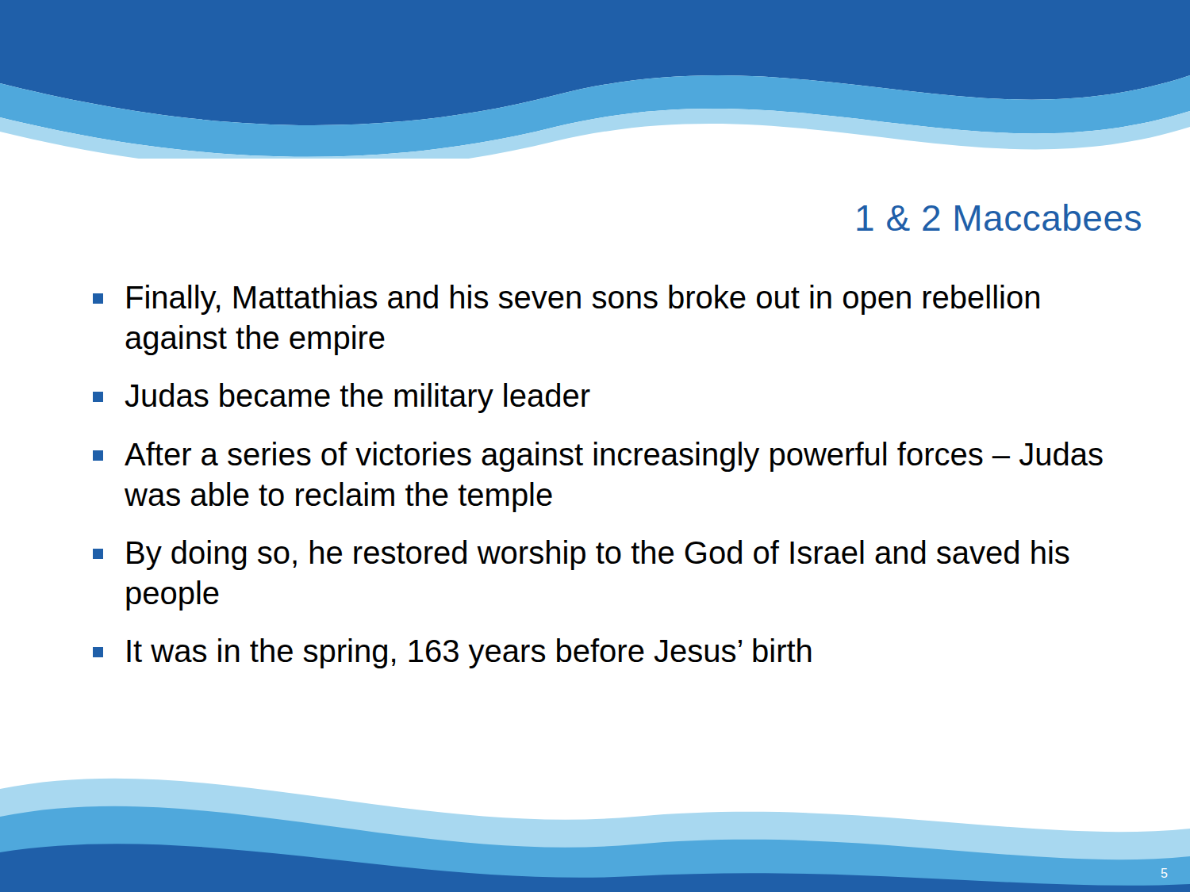1 & 2 Maccabees
Finally, Mattathias and his seven sons broke out in open rebellion against the empire
Judas became the military leader
After a series of victories against increasingly powerful forces – Judas was able to reclaim the temple
By doing so, he restored worship to the God of Israel and saved his people
It was in the spring, 163 years before Jesus’ birth
5